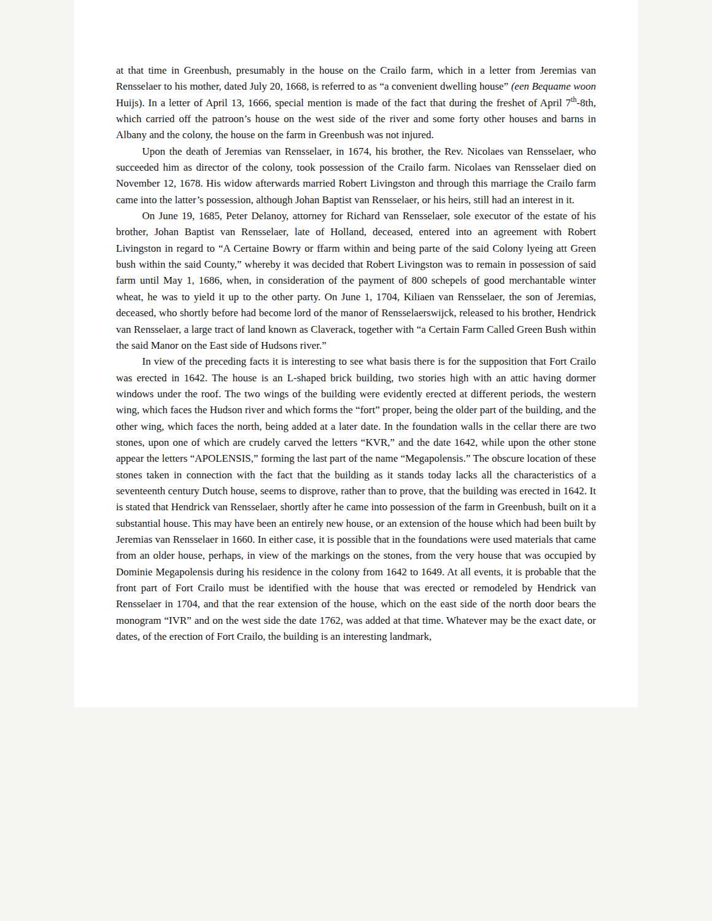at that time in Greenbush, presumably in the house on the Crailo farm, which in a letter from Jeremias van Rensselaer to his mother, dated July 20, 1668, is referred to as “a convenient dwelling house” (een Bequame woon Huijs). In a letter of April 13, 1666, special mention is made of the fact that during the freshet of April 7th-8th, which carried off the patroon’s house on the west side of the river and some forty other houses and barns in Albany and the colony, the house on the farm in Greenbush was not injured.
Upon the death of Jeremias van Rensselaer, in 1674, his brother, the Rev. Nicolaes van Rensselaer, who succeeded him as director of the colony, took possession of the Crailo farm. Nicolaes van Rensselaer died on November 12, 1678. His widow afterwards married Robert Livingston and through this marriage the Crailo farm came into the latter’s possession, although Johan Baptist van Rensselaer, or his heirs, still had an interest in it.
On June 19, 1685, Peter Delanoy, attorney for Richard van Rensselaer, sole executor of the estate of his brother, Johan Baptist van Rensselaer, late of Holland, deceased, entered into an agreement with Robert Livingston in regard to “A Certaine Bowry or ffarm within and being parte of the said Colony lyeing att Green bush within the said County,” whereby it was decided that Robert Livingston was to remain in possession of said farm until May 1, 1686, when, in consideration of the payment of 800 schepels of good merchantable winter wheat, he was to yield it up to the other party. On June 1, 1704, Kiliaen van Rensselaer, the son of Jeremias, deceased, who shortly before had become lord of the manor of Rensselaerswijck, released to his brother, Hendrick van Rensselaer, a large tract of land known as Claverack, together with “a Certain Farm Called Green Bush within the said Manor on the East side of Hudsons river.”
In view of the preceding facts it is interesting to see what basis there is for the supposition that Fort Crailo was erected in 1642. The house is an L-shaped brick building, two stories high with an attic having dormer windows under the roof. The two wings of the building were evidently erected at different periods, the western wing, which faces the Hudson river and which forms the “fort” proper, being the older part of the building, and the other wing, which faces the north, being added at a later date. In the foundation walls in the cellar there are two stones, upon one of which are crudely carved the letters “KVR,” and the date 1642, while upon the other stone appear the letters “APOLENSIS,” forming the last part of the name “Megapolensis.” The obscure location of these stones taken in connection with the fact that the building as it stands today lacks all the characteristics of a seventeenth century Dutch house, seems to disprove, rather than to prove, that the building was erected in 1642. It is stated that Hendrick van Rensselaer, shortly after he came into possession of the farm in Greenbush, built on it a substantial house. This may have been an entirely new house, or an extension of the house which had been built by Jeremias van Rensselaer in 1660. In either case, it is possible that in the foundations were used materials that came from an older house, perhaps, in view of the markings on the stones, from the very house that was occupied by Dominie Megapolensis during his residence in the colony from 1642 to 1649. At all events, it is probable that the front part of Fort Crailo must be identified with the house that was erected or remodeled by Hendrick van Rensselaer in 1704, and that the rear extension of the house, which on the east side of the north door bears the monogram “IVR” and on the west side the date 1762, was added at that time. Whatever may be the exact date, or dates, of the erection of Fort Crailo, the building is an interesting landmark,